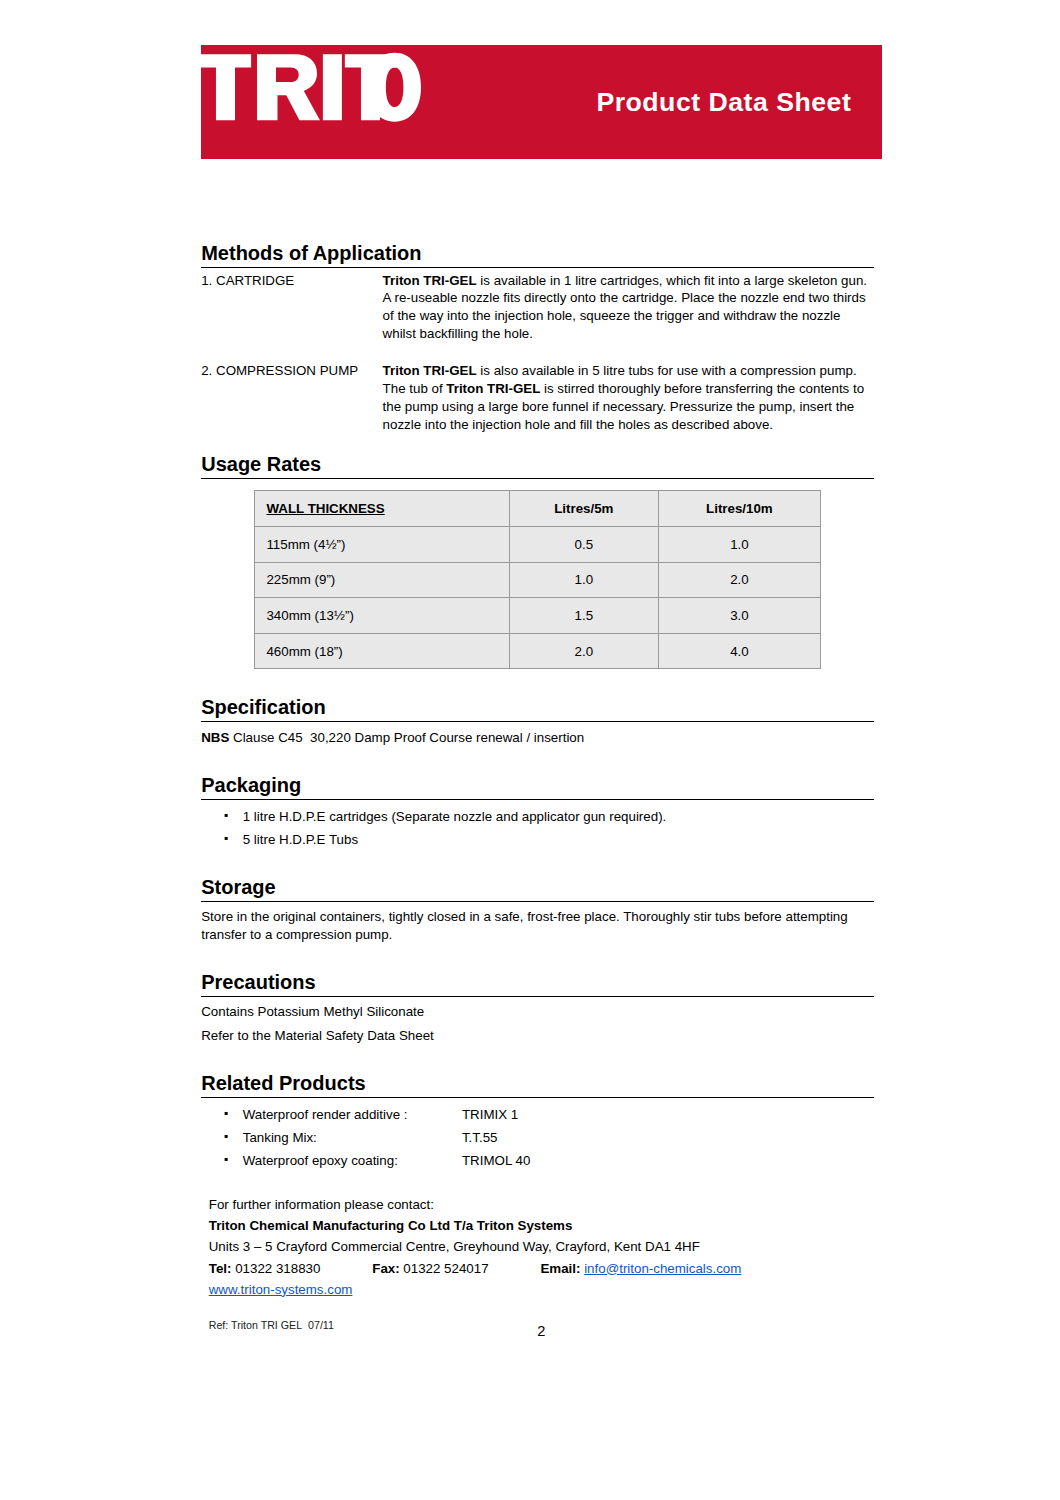Product Data Sheet
Methods of Application
1. CARTRIDGE
Triton TRI-GEL is available in 1 litre cartridges, which fit into a large skeleton gun. A re-useable nozzle fits directly onto the cartridge. Place the nozzle end two thirds of the way into the injection hole, squeeze the trigger and withdraw the nozzle whilst backfilling the hole.
2. COMPRESSION PUMP
Triton TRI-GEL is also available in 5 litre tubs for use with a compression pump. The tub of Triton TRI-GEL is stirred thoroughly before transferring the contents to the pump using a large bore funnel if necessary. Pressurize the pump, insert the nozzle into the injection hole and fill the holes as described above.
Usage Rates
| WALL THICKNESS | Litres/5m | Litres/10m |
| --- | --- | --- |
| 115mm (4½”) | 0.5 | 1.0 |
| 225mm (9”) | 1.0 | 2.0 |
| 340mm (13½”) | 1.5 | 3.0 |
| 460mm (18”) | 2.0 | 4.0 |
Specification
NBS Clause C45 30,220 Damp Proof Course renewal / insertion
Packaging
1 litre H.D.P.E cartridges (Separate nozzle and applicator gun required).
5 litre H.D.P.E Tubs
Storage
Store in the original containers, tightly closed in a safe, frost-free place. Thoroughly stir tubs before attempting transfer to a compression pump.
Precautions
Contains Potassium Methyl Siliconate
Refer to the Material Safety Data Sheet
Related Products
Waterproof render additive : TRIMIX 1
Tanking Mix: T.T.55
Waterproof epoxy coating: TRIMOL 40
For further information please contact:
Triton Chemical Manufacturing Co Ltd T/a Triton Systems
Units 3 – 5 Crayford Commercial Centre, Greyhound Way, Crayford, Kent DA1 4HF
Tel: 01322 318830 Fax: 01322 524017 Email: info@triton-chemicals.com
www.triton-systems.com
Ref: Triton TRI GEL 07/11
2